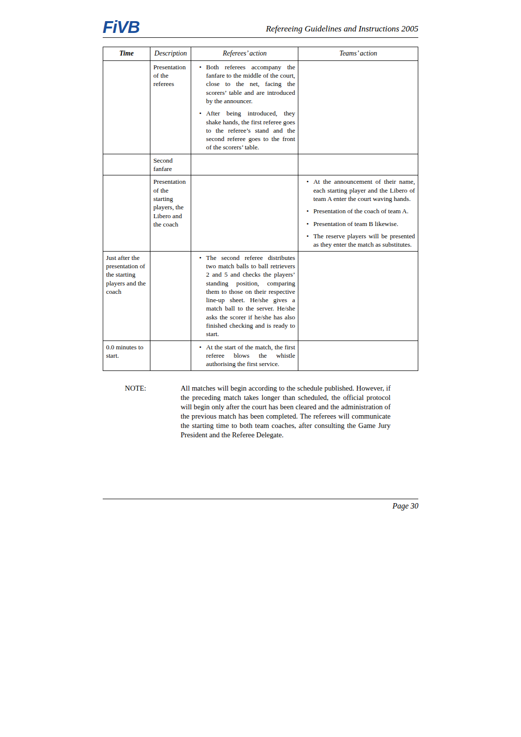Fi VB
Refereeing Guidelines and Instructions 2005
| Time | Description | Referees’ action | Teams’ action |
| --- | --- | --- | --- |
| | Presentation of the referees | Both referees accompany the fanfare to the middle of the court, close to the net, facing the scorers’ table and are introduced by the announcer. After being introduced, they shake hands, the first referee goes to the referee’s stand and the second referee goes to the front of the scorers’ table. | |
| | Second fanfare | | |
| | Presentation of the starting players, the Libero and the coach | | At the announcement of their name, each starting player and the Libero of team A enter the court waving hands. Presentation of the coach of team A. Presentation of team B likewise. The reserve players will be presented as they enter the match as substitutes. |
| Just after the presentation of the starting players and the coach | | The second referee distributes two match balls to ball retrievers 2 and 5 and checks the players’ standing position, comparing them to those on their respective line-up sheet. He/she gives a match ball to the server. He/she asks the scorer if he/she has also finished checking and is ready to start. | |
| 0.0 minutes to start. | | At the start of the match, the first referee blows the whistle authorising the first service. | |
NOTE:
All matches will begin according to the schedule published. However, if the preceding match takes longer than scheduled, the official protocol will begin only after the court has been cleared and the administration of the previous match has been completed. The referees will communicate the starting time to both team coaches, after consulting the Game Jury President and the Referee Delegate.
Page 30